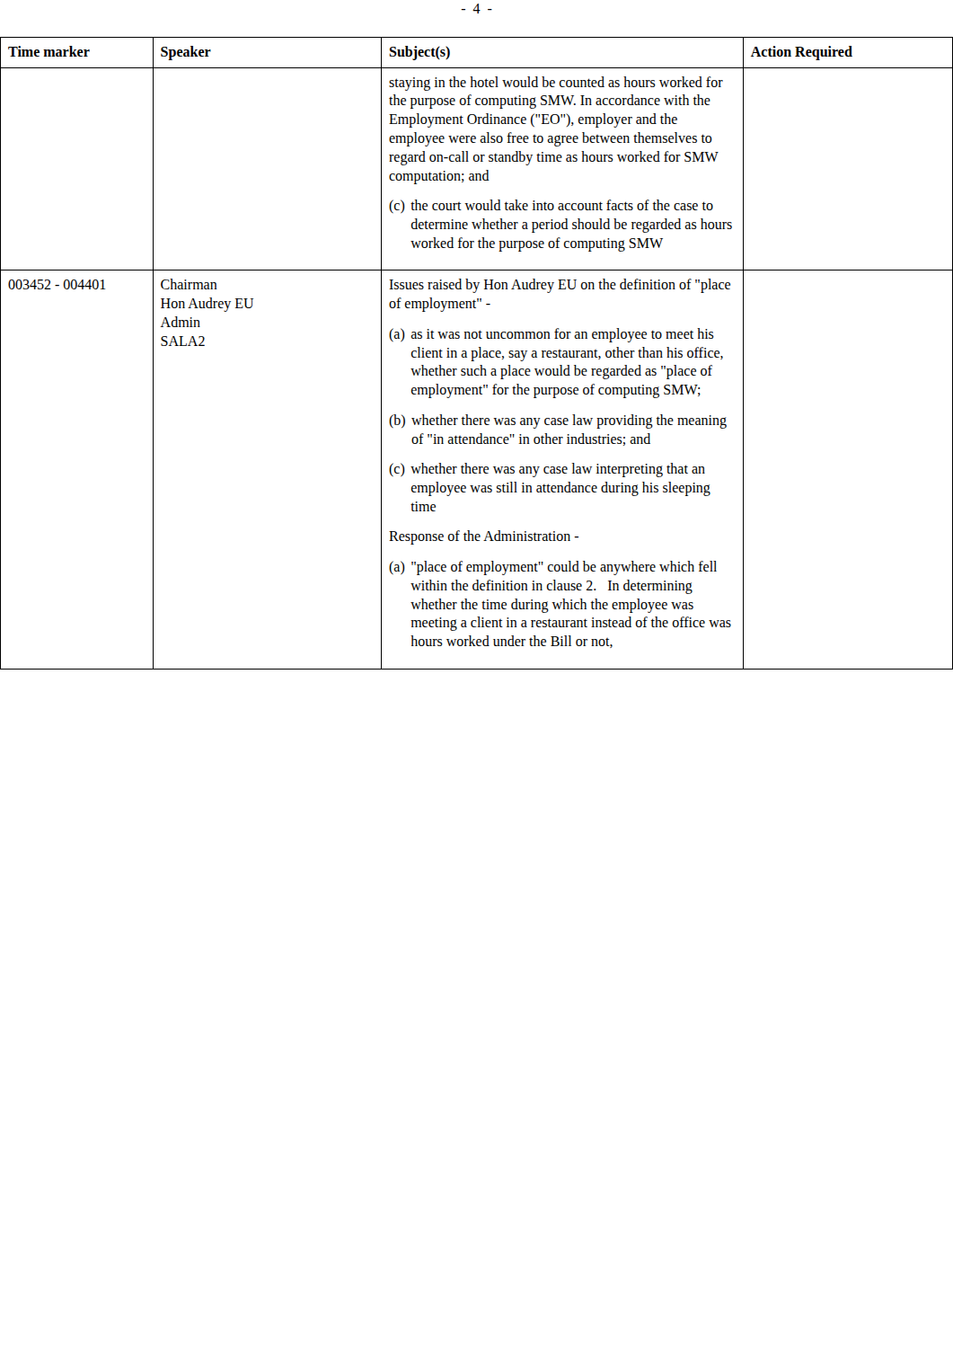- 4 -
| Time marker | Speaker | Subject(s) | Action Required |
| --- | --- | --- | --- |
| | | staying in the hotel would be counted as hours worked for the purpose of computing SMW. In accordance with the Employment Ordinance ("EO"), employer and the employee were also free to agree between themselves to regard on-call or standby time as hours worked for SMW computation; and (c) the court would take into account facts of the case to determine whether a period should be regarded as hours worked for the purpose of computing SMW | |
| 003452 - 004401 | Chairman Hon Audrey EU Admin SALA2 | Issues raised by Hon Audrey EU on the definition of "place of employment" - (a) as it was not uncommon for an employee to meet his client in a place, say a restaurant, other than his office, whether such a place would be regarded as "place of employment" for the purpose of computing SMW; (b) whether there was any case law providing the meaning of "in attendance" in other industries; and (c) whether there was any case law interpreting that an employee was still in attendance during his sleeping time Response of the Administration - (a) "place of employment" could be anywhere which fell within the definition in clause 2. In determining whether the time during which the employee was meeting a client in a restaurant instead of the office was hours worked under the Bill or not, | |